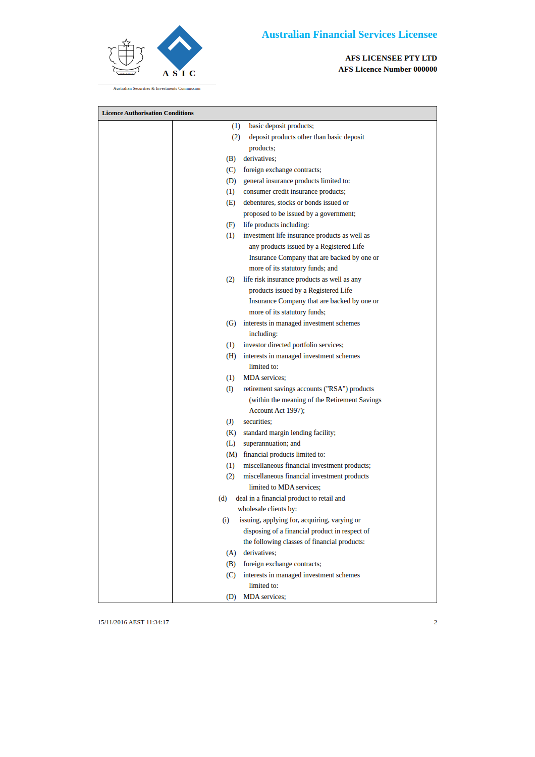AUSTRALIA
A S I C
Australian Securities & Investments Commission
Australian Financial Services Licensee
AFS LICENSEE PTY LTD
AFS Licence Number 000000
| Licence Authorisation Conditions |
| --- |
| | (1) basic deposit products; (2) deposit products other than basic deposit products; (B) derivatives; (C) foreign exchange contracts; (D) general insurance products limited to: (1) consumer credit insurance products; (E) debentures, stocks or bonds issued or proposed to be issued by a government; (F) life products including: (1) investment life insurance products as well as any products issued by a Registered Life Insurance Company that are backed by one or more of its statutory funds; and (2) life risk insurance products as well as any products issued by a Registered Life Insurance Company that are backed by one or more of its statutory funds; (G) interests in managed investment schemes including: (1) investor directed portfolio services; (H) interests in managed investment schemes limited to: (1) MDA services; (I) retirement savings accounts ("RSA") products (within the meaning of the Retirement Savings Account Act 1997); (J) securities; (K) standard margin lending facility; (L) superannuation; and (M) financial products limited to: (1) miscellaneous financial investment products; (2) miscellaneous financial investment products limited to MDA services; (d) deal in a financial product to retail and wholesale clients by: (i) issuing, applying for, acquiring, varying or disposing of a financial product in respect of the following classes of financial products: (A) derivatives; (B) foreign exchange contracts; (C) interests in managed investment schemes limited to: (D) MDA services; |
15/11/2016 AEST 11:34:17
2